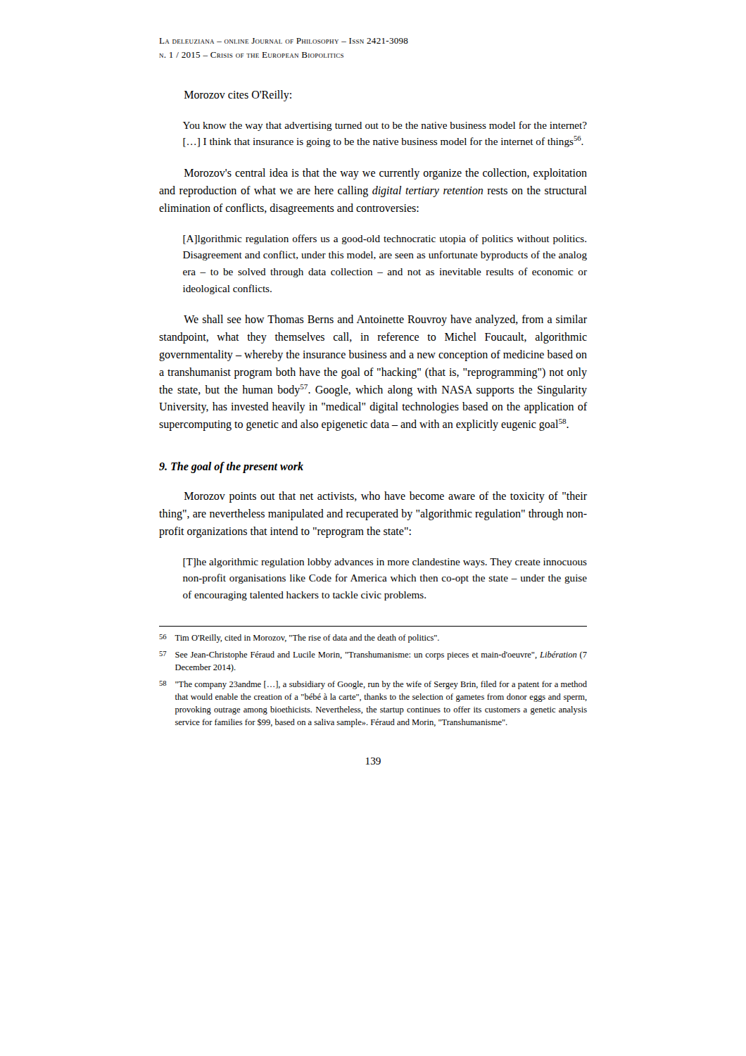La deleuziana – online Journal of Philosophy – Issn 2421-3098
n. 1 / 2015 – Crisis of the European Biopolitics
Morozov cites O'Reilly:
You know the way that advertising turned out to be the native business model for the internet? […] I think that insurance is going to be the native business model for the internet of things56.
Morozov's central idea is that the way we currently organize the collection, exploitation and reproduction of what we are here calling digital tertiary retention rests on the structural elimination of conflicts, disagreements and controversies:
[A]lgorithmic regulation offers us a good-old technocratic utopia of politics without politics. Disagreement and conflict, under this model, are seen as unfortunate byproducts of the analog era – to be solved through data collection – and not as inevitable results of economic or ideological conflicts.
We shall see how Thomas Berns and Antoinette Rouvroy have analyzed, from a similar standpoint, what they themselves call, in reference to Michel Foucault, algorithmic governmentality – whereby the insurance business and a new conception of medicine based on a transhumanist program both have the goal of "hacking" (that is, "reprogramming") not only the state, but the human body57. Google, which along with NASA supports the Singularity University, has invested heavily in "medical" digital technologies based on the application of supercomputing to genetic and also epigenetic data – and with an explicitly eugenic goal58.
9. The goal of the present work
Morozov points out that net activists, who have become aware of the toxicity of "their thing", are nevertheless manipulated and recuperated by "algorithmic regulation" through non-profit organizations that intend to "reprogram the state":
[T]he algorithmic regulation lobby advances in more clandestine ways. They create innocuous non-profit organisations like Code for America which then co-opt the state – under the guise of encouraging talented hackers to tackle civic problems.
56 Tim O'Reilly, cited in Morozov, "The rise of data and the death of politics".
57 See Jean-Christophe Féraud and Lucile Morin, "Transhumanisme: un corps pieces et main-d'oeuvre", Libération (7 December 2014).
58"The company 23andme […], a subsidiary of Google, run by the wife of Sergey Brin, filed for a patent for a method that would enable the creation of a "bébé à la carte", thanks to the selection of gametes from donor eggs and sperm, provoking outrage among bioethicists. Nevertheless, the startup continues to offer its customers a genetic analysis service for families for $99, based on a saliva sample». Féraud and Morin, "Transhumanisme".
139